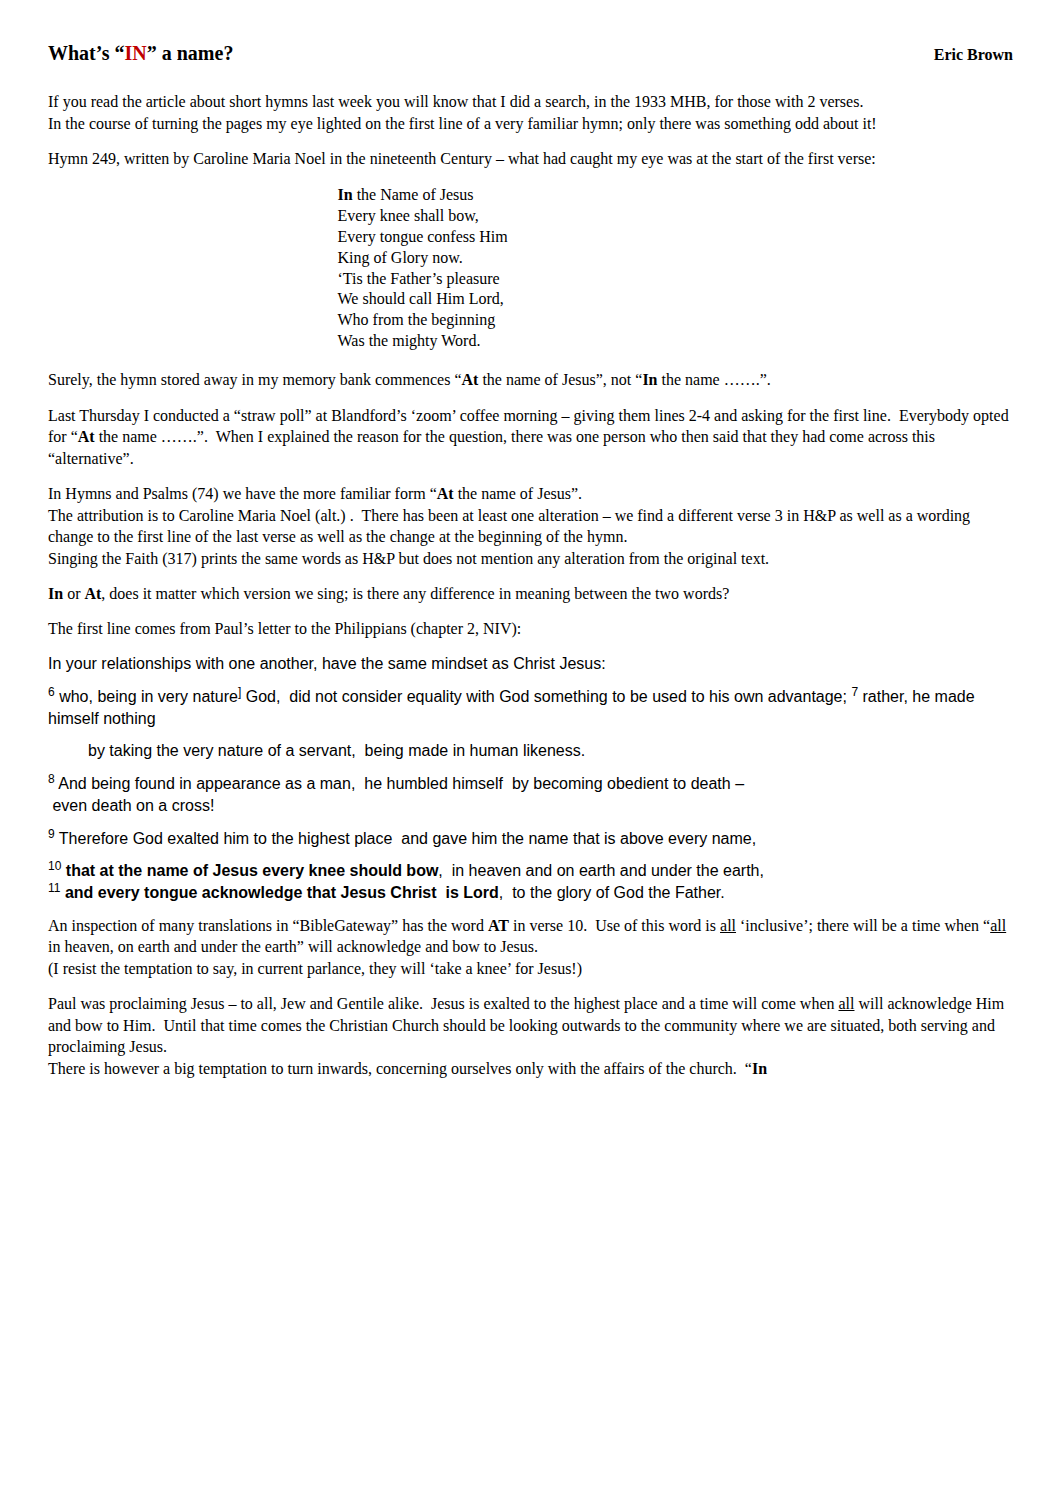What’s “IN” a name? Eric Brown
If you read the article about short hymns last week you will know that I did a search, in the 1933 MHB, for those with 2 verses.
In the course of turning the pages my eye lighted on the first line of a very familiar hymn; only there was something odd about it!
Hymn 249, written by Caroline Maria Noel in the nineteenth Century – what had caught my eye was at the start of the first verse:
In the Name of Jesus
Every knee shall bow,
Every tongue confess Him
King of Glory now.
‘Tis the Father’s pleasure
We should call Him Lord,
Who from the beginning
Was the mighty Word.
Surely, the hymn stored away in my memory bank commences “At the name of Jesus”, not “In the name …….”.
Last Thursday I conducted a “straw poll” at Blandford’s ‘zoom’ coffee morning – giving them lines 2-4 and asking for the first line. Everybody opted for “At the name …….”. When I explained the reason for the question, there was one person who then said that they had come across this “alternative”.
In Hymns and Psalms (74) we have the more familiar form “At the name of Jesus”.
The attribution is to Caroline Maria Noel (alt.) . There has been at least one alteration – we find a different verse 3 in H&P as well as a wording change to the first line of the last verse as well as the change at the beginning of the hymn.
Singing the Faith (317) prints the same words as H&P but does not mention any alteration from the original text.
In or At, does it matter which version we sing; is there any difference in meaning between the two words?
The first line comes from Paul’s letter to the Philippians (chapter 2, NIV):
In your relationships with one another, have the same mindset as Christ Jesus:
6 who, being in very nature] God, did not consider equality with God something to be used to his own advantage; 7 rather, he made himself nothing
by taking the very nature of a servant, being made in human likeness.
8 And being found in appearance as a man, he humbled himself by becoming obedient to death –
even death on a cross!
9 Therefore God exalted him to the highest place and gave him the name that is above every name,
10 that at the name of Jesus every knee should bow, in heaven and on earth and under the earth,
11 and every tongue acknowledge that Jesus Christ is Lord, to the glory of God the Father.
An inspection of many translations in “BibleGateway” has the word AT in verse 10. Use of this word is all ‘inclusive’; there will be a time when “all in heaven, on earth and under the earth” will acknowledge and bow to Jesus.
(I resist the temptation to say, in current parlance, they will ‘take a knee’ for Jesus!)
Paul was proclaiming Jesus – to all, Jew and Gentile alike. Jesus is exalted to the highest place and a time will come when all will acknowledge Him and bow to Him. Until that time comes the Christian Church should be looking outwards to the community where we are situated, both serving and proclaiming Jesus.
There is however a big temptation to turn inwards, concerning ourselves only with the affairs of the church. “In